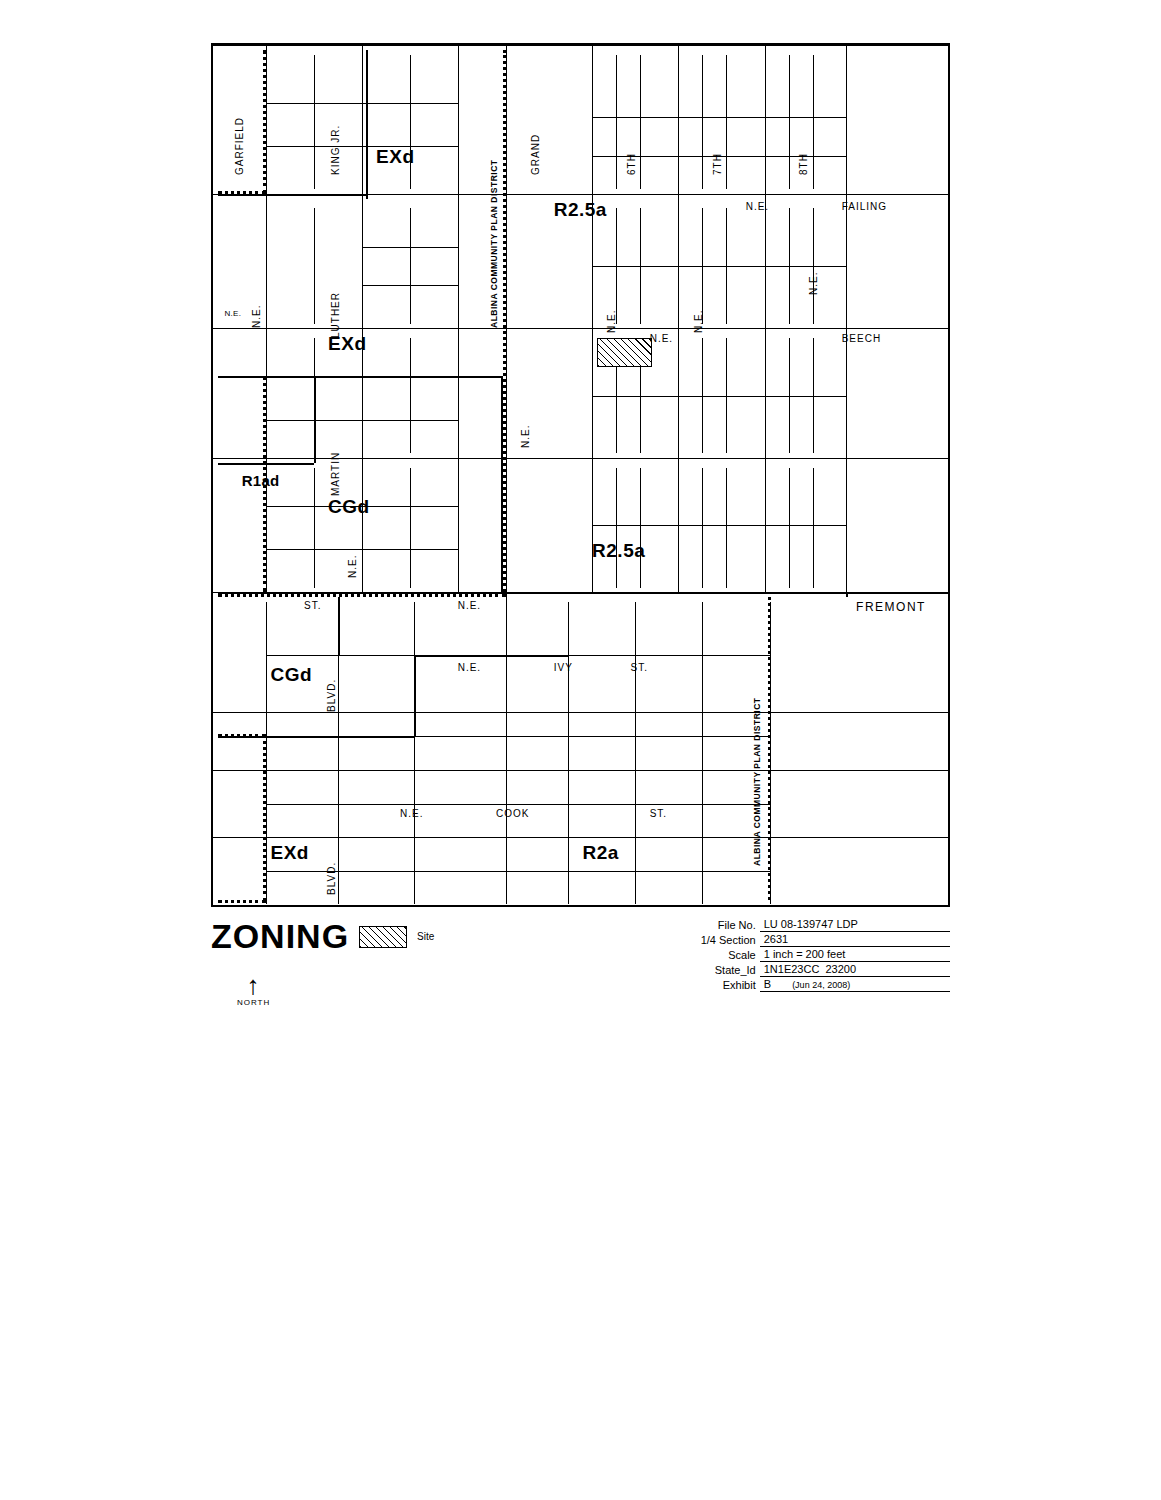GARFIELD
KING JR.
LUTHER
MARTIN
GRAND
6TH
7TH
8TH
N.E.
N.E.
N.E.
N.E.
N.E.
N.E.
ALBINA COMMUNITY PLAN DISTRICT
ALBINA COMMUNITY PLAN DISTRICT
N.E.
FAILING
N.E.
BEECH
ST.
N.E.
FREMONT
N.E.
IVY
ST.
N.E.
COOK
ST.
BLVD.
BLVD.
EXd
EXd
CGd
R1ad
R2.5a
R2.5a
CGd
EXd
R2a
N.E.
ZONING Site
↑
NORTH
| File No. | LU 08-139747 LDP |
| 1/4 Section | 2631 |
| Scale | 1 inch = 200 feet |
| State_Id | 1N1E23CC 23200 |
| Exhibit | B (Jun 24, 2008) |